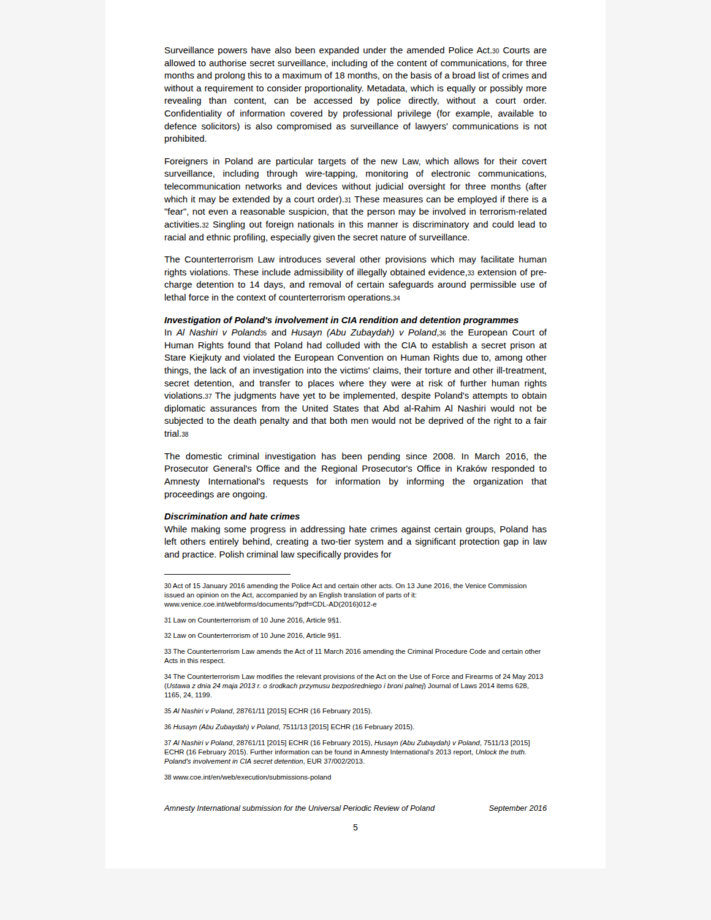Surveillance powers have also been expanded under the amended Police Act.30 Courts are allowed to authorise secret surveillance, including of the content of communications, for three months and prolong this to a maximum of 18 months, on the basis of a broad list of crimes and without a requirement to consider proportionality. Metadata, which is equally or possibly more revealing than content, can be accessed by police directly, without a court order. Confidentiality of information covered by professional privilege (for example, available to defence solicitors) is also compromised as surveillance of lawyers' communications is not prohibited.
Foreigners in Poland are particular targets of the new Law, which allows for their covert surveillance, including through wire-tapping, monitoring of electronic communications, telecommunication networks and devices without judicial oversight for three months (after which it may be extended by a court order).31 These measures can be employed if there is a "fear", not even a reasonable suspicion, that the person may be involved in terrorism-related activities.32 Singling out foreign nationals in this manner is discriminatory and could lead to racial and ethnic profiling, especially given the secret nature of surveillance.
The Counterterrorism Law introduces several other provisions which may facilitate human rights violations. These include admissibility of illegally obtained evidence,33 extension of pre-charge detention to 14 days, and removal of certain safeguards around permissible use of lethal force in the context of counterterrorism operations.34
Investigation of Poland's involvement in CIA rendition and detention programmes
In Al Nashiri v Poland 35 and Husayn (Abu Zubaydah) v Poland,36 the European Court of Human Rights found that Poland had colluded with the CIA to establish a secret prison at Stare Kiejkuty and violated the European Convention on Human Rights due to, among other things, the lack of an investigation into the victims' claims, their torture and other ill-treatment, secret detention, and transfer to places where they were at risk of further human rights violations.37 The judgments have yet to be implemented, despite Poland's attempts to obtain diplomatic assurances from the United States that Abd al-Rahim Al Nashiri would not be subjected to the death penalty and that both men would not be deprived of the right to a fair trial.38
The domestic criminal investigation has been pending since 2008. In March 2016, the Prosecutor General's Office and the Regional Prosecutor's Office in Kraków responded to Amnesty International's requests for information by informing the organization that proceedings are ongoing.
Discrimination and hate crimes
While making some progress in addressing hate crimes against certain groups, Poland has left others entirely behind, creating a two-tier system and a significant protection gap in law and practice. Polish criminal law specifically provides for
30 Act of 15 January 2016 amending the Police Act and certain other acts. On 13 June 2016, the Venice Commission issued an opinion on the Act, accompanied by an English translation of parts of it: www.venice.coe.int/webforms/documents/?pdf=CDL-AD(2016)012-e
31 Law on Counterterrorism of 10 June 2016, Article 9§1.
32 Law on Counterterrorism of 10 June 2016, Article 9§1.
33 The Counterterrorism Law amends the Act of 11 March 2016 amending the Criminal Procedure Code and certain other Acts in this respect.
34 The Counterterrorism Law modifies the relevant provisions of the Act on the Use of Force and Firearms of 24 May 2013 (Ustawa z dnia 24 maja 2013 r. o środkach przymusu bezpośredniego i broni palnej) Journal of Laws 2014 items 628, 1165, 24, 1199.
35 Al Nashiri v Poland, 28761/11 [2015] ECHR (16 February 2015).
36 Husayn (Abu Zubaydah) v Poland, 7511/13 [2015] ECHR (16 February 2015).
37 Al Nashiri v Poland, 28761/11 [2015] ECHR (16 February 2015), Husayn (Abu Zubaydah) v Poland, 7511/13 [2015] ECHR (16 February 2015). Further information can be found in Amnesty International's 2013 report, Unlock the truth. Poland's involvement in CIA secret detention, EUR 37/002/2013.
38 www.coe.int/en/web/execution/submissions-poland
Amnesty International submission for the Universal Periodic Review of Poland September 2016
5